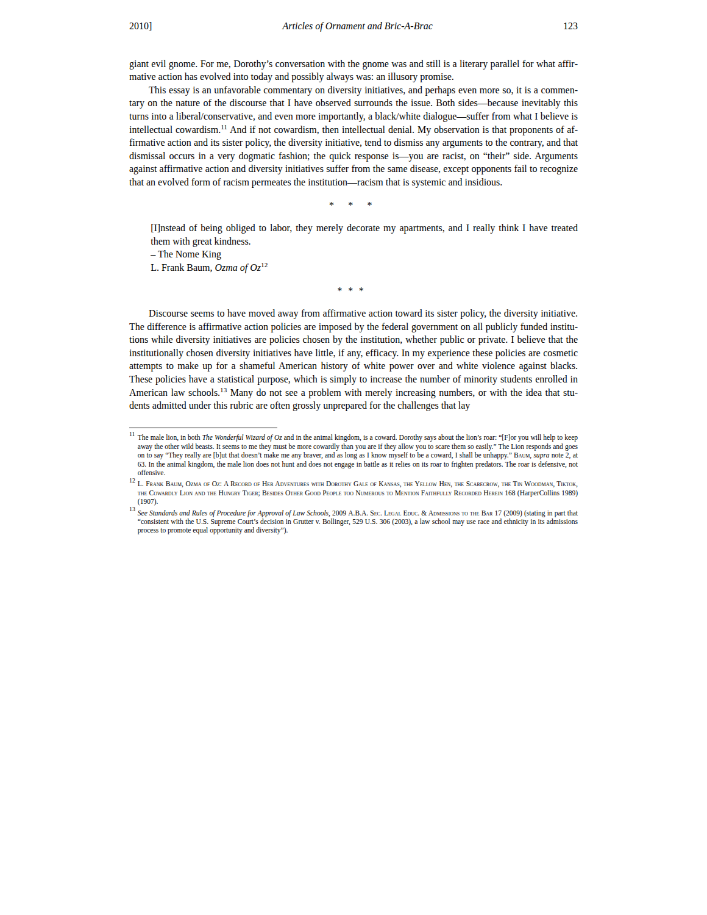2010] Articles of Ornament and Bric-A-Brac 123
giant evil gnome. For me, Dorothy’s conversation with the gnome was and still is a literary parallel for what affirmative action has evolved into today and possibly always was: an illusory promise.
This essay is an unfavorable commentary on diversity initiatives, and perhaps even more so, it is a commentary on the nature of the discourse that I have observed surrounds the issue. Both sides—because inevitably this turns into a liberal/conservative, and even more importantly, a black/white dialogue—suffer from what I believe is intellectual cowardism.11 And if not cowardism, then intellectual denial. My observation is that proponents of affirmative action and its sister policy, the diversity initiative, tend to dismiss any arguments to the contrary, and that dismissal occurs in a very dogmatic fashion; the quick response is—you are racist, on “their” side. Arguments against affirmative action and diversity initiatives suffer from the same disease, except opponents fail to recognize that an evolved form of racism permeates the institution—racism that is systemic and insidious.
* * *
[I]nstead of being obliged to labor, they merely decorate my apartments, and I really think I have treated them with great kindness.
– The Nome King
L. Frank Baum, Ozma of Oz12
***
Discourse seems to have moved away from affirmative action toward its sister policy, the diversity initiative. The difference is affirmative action policies are imposed by the federal government on all publicly funded institutions while diversity initiatives are policies chosen by the institution, whether public or private. I believe that the institutionally chosen diversity initiatives have little, if any, efficacy. In my experience these policies are cosmetic attempts to make up for a shameful American history of white power over and white violence against blacks. These policies have a statistical purpose, which is simply to increase the number of minority students enrolled in American law schools.13 Many do not see a problem with merely increasing numbers, or with the idea that students admitted under this rubric are often grossly unprepared for the challenges that lay
11 The male lion, in both The Wonderful Wizard of Oz and in the animal kingdom, is a coward. Dorothy says about the lion’s roar: “[F]or you will help to keep away the other wild beasts. It seems to me they must be more cowardly than you are if they allow you to scare them so easily.” The Lion responds and goes on to say “They really are [b]ut that doesn’t make me any braver, and as long as I know myself to be a coward, I shall be unhappy.” Baum, supra note 2, at 63. In the animal kingdom, the male lion does not hunt and does not engage in battle as it relies on its roar to frighten predators. The roar is defensive, not offensive.
12 L. Frank Baum, Ozma of Oz: A Record of Her Adventures with Dorothy Gale of Kansas, the Yellow Hen, the Scarecrow, the Tin Woodman, Tiktok, the Cowardly Lion and the Hungry Tiger; Besides Other Good People too Numerous to Mention Faithfully Recorded Herein 168 (HarperCollins 1989) (1907).
13 See Standards and Rules of Procedure for Approval of Law Schools, 2009 A.B.A. Sec. Legal Educ. & Admissions to the Bar 17 (2009) (stating in part that “consistent with the U.S. Supreme Court’s decision in Grutter v. Bollinger, 529 U.S. 306 (2003), a law school may use race and ethnicity in its admissions process to promote equal opportunity and diversity”).